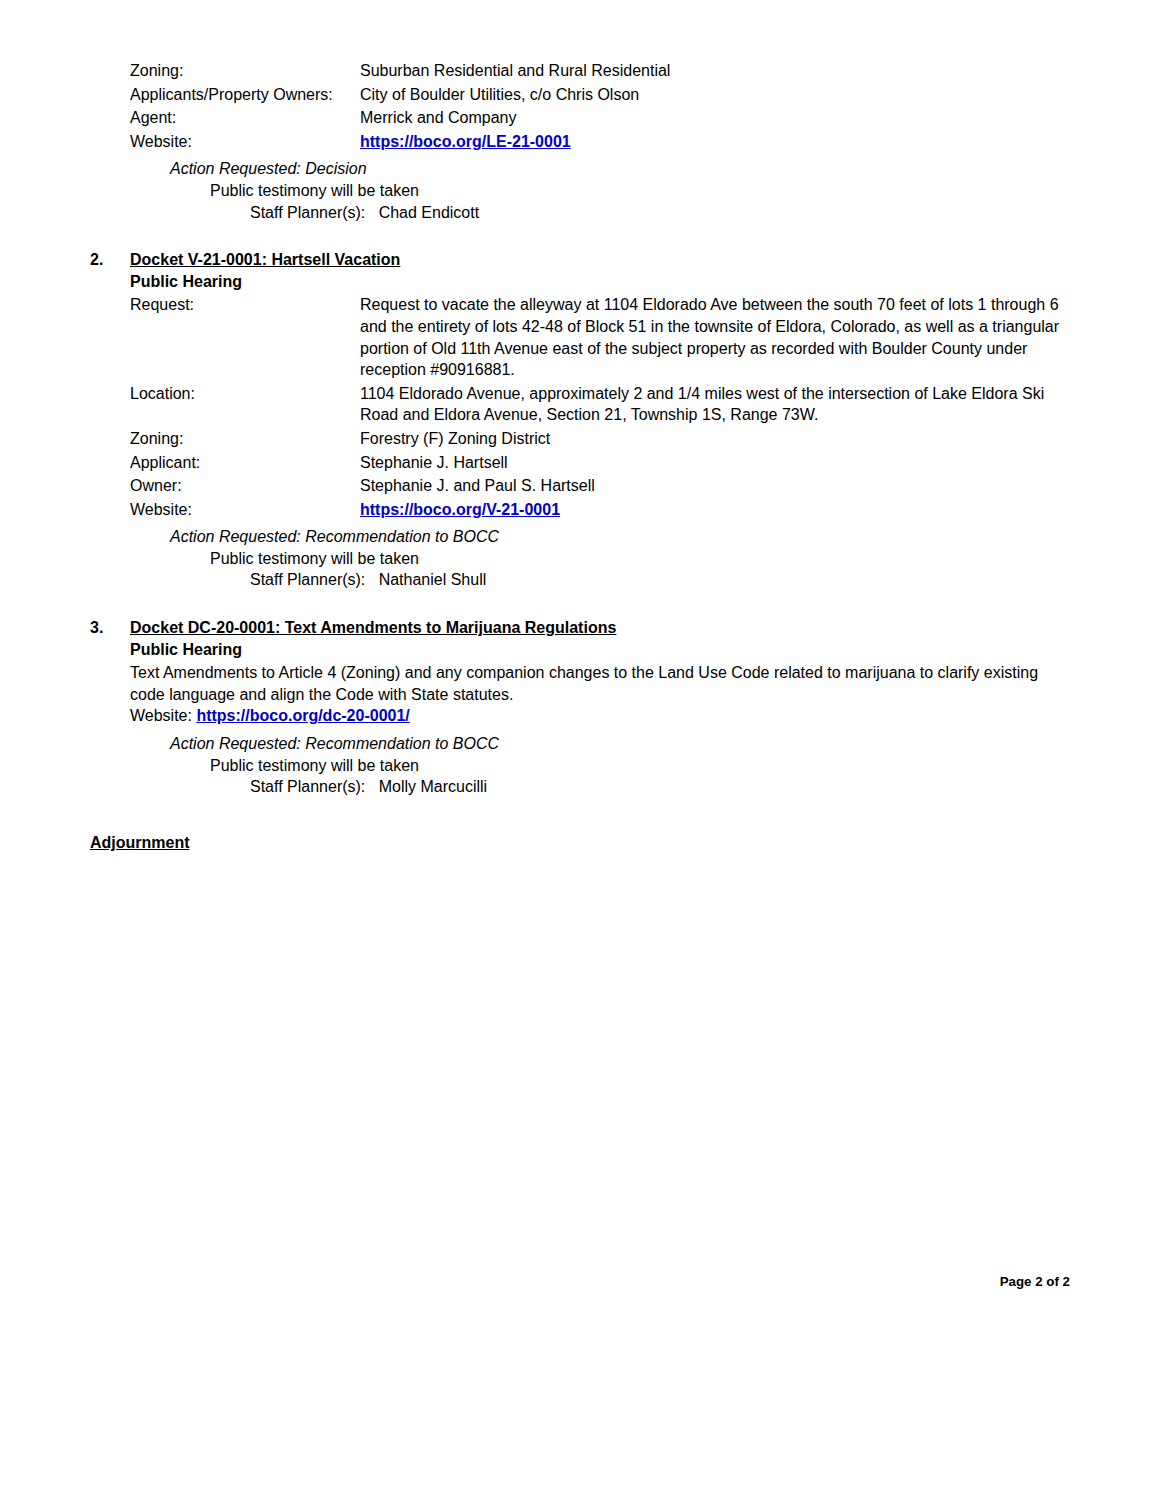Zoning:
Suburban Residential and Rural Residential
Applicants/Property Owners:
City of Boulder Utilities, c/o Chris Olson
Agent:
Merrick and Company
Website:
https://boco.org/LE-21-0001
Action Requested: Decision
Public testimony will be taken
Staff Planner(s): Chad Endicott
2.
Docket V-21-0001: Hartsell Vacation
Public Hearing
Request:
Request to vacate the alleyway at 1104 Eldorado Ave between the south 70 feet of lots 1 through 6 and the entirety of lots 42-48 of Block 51 in the townsite of Eldora, Colorado, as well as a triangular portion of Old 11th Avenue east of the subject property as recorded with Boulder County under reception #90916881.
Location:
1104 Eldorado Avenue, approximately 2 and 1/4 miles west of the intersection of Lake Eldora Ski Road and Eldora Avenue, Section 21, Township 1S, Range 73W.
Zoning:
Forestry (F) Zoning District
Applicant:
Stephanie J. Hartsell
Owner:
Stephanie J. and Paul S. Hartsell
Website:
https://boco.org/V-21-0001
Action Requested: Recommendation to BOCC
Public testimony will be taken
Staff Planner(s): Nathaniel Shull
3.
Docket DC-20-0001: Text Amendments to Marijuana Regulations
Public Hearing
Text Amendments to Article 4 (Zoning) and any companion changes to the Land Use Code related to marijuana to clarify existing code language and align the Code with State statutes.
Website: https://boco.org/dc-20-0001/
Action Requested: Recommendation to BOCC
Public testimony will be taken
Staff Planner(s): Molly Marcucilli
Adjournment
Page 2 of 2